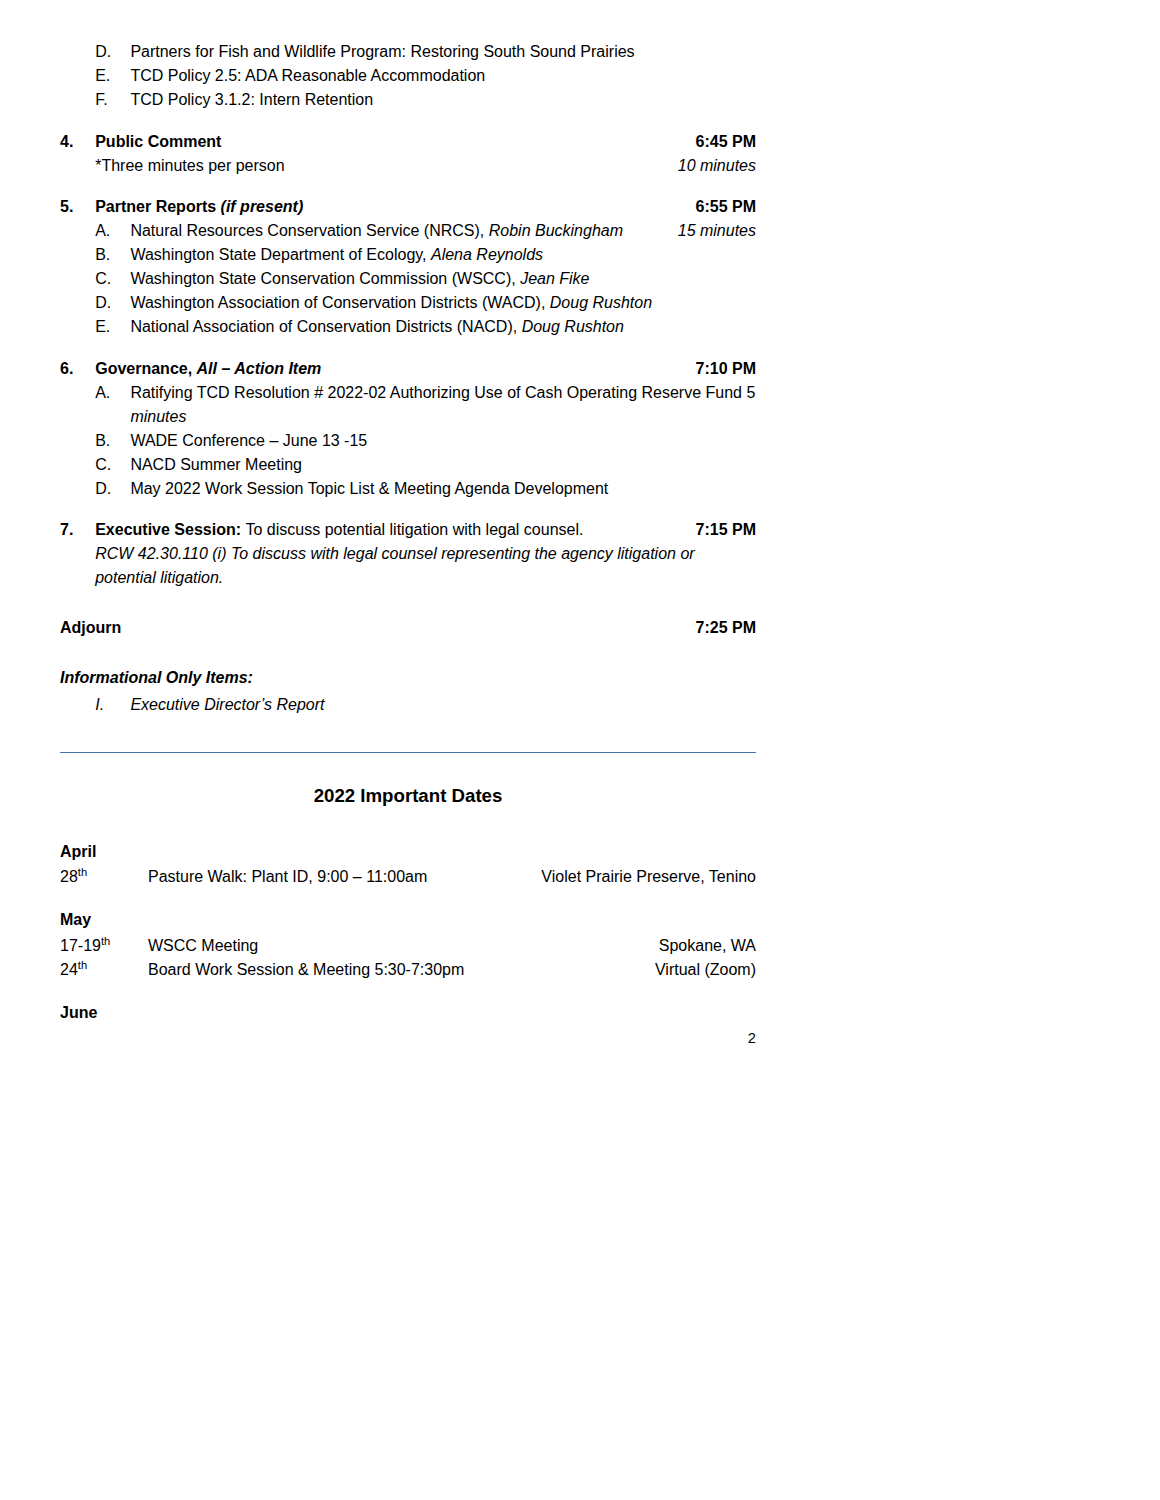D. Partners for Fish and Wildlife Program: Restoring South Sound Prairies
E. TCD Policy 2.5: ADA Reasonable Accommodation
F. TCD Policy 3.1.2: Intern Retention
4. Public Comment 6:45 PM
*Three minutes per person 10 minutes
5. Partner Reports (if present) 6:55 PM
A. Natural Resources Conservation Service (NRCS), Robin Buckingham 15 minutes
B. Washington State Department of Ecology, Alena Reynolds
C. Washington State Conservation Commission (WSCC), Jean Fike
D. Washington Association of Conservation Districts (WACD), Doug Rushton
E. National Association of Conservation Districts (NACD), Doug Rushton
6. Governance, All – Action Item 7:10 PM
A. Ratifying TCD Resolution # 2022-02 Authorizing Use of Cash Operating Reserve Fund 5 minutes
B. WADE Conference – June 13 -15
C. NACD Summer Meeting
D. May 2022 Work Session Topic List & Meeting Agenda Development
7. Executive Session: To discuss potential litigation with legal counsel. 7:15 PM
RCW 42.30.110 (i) To discuss with legal counsel representing the agency litigation or potential litigation.
Adjourn 7:25 PM
Informational Only Items:
I. Executive Director’s Report
2022 Important Dates
April
| 28 th | Pasture Walk: Plant ID, 9:00 – 11:00am | Violet Prairie Preserve, Tenino |
May
| 17-19 th | WSCC Meeting | Spokane, WA |
| 24 th | Board Work Session & Meeting 5:30-7:30pm | Virtual (Zoom) |
June
2